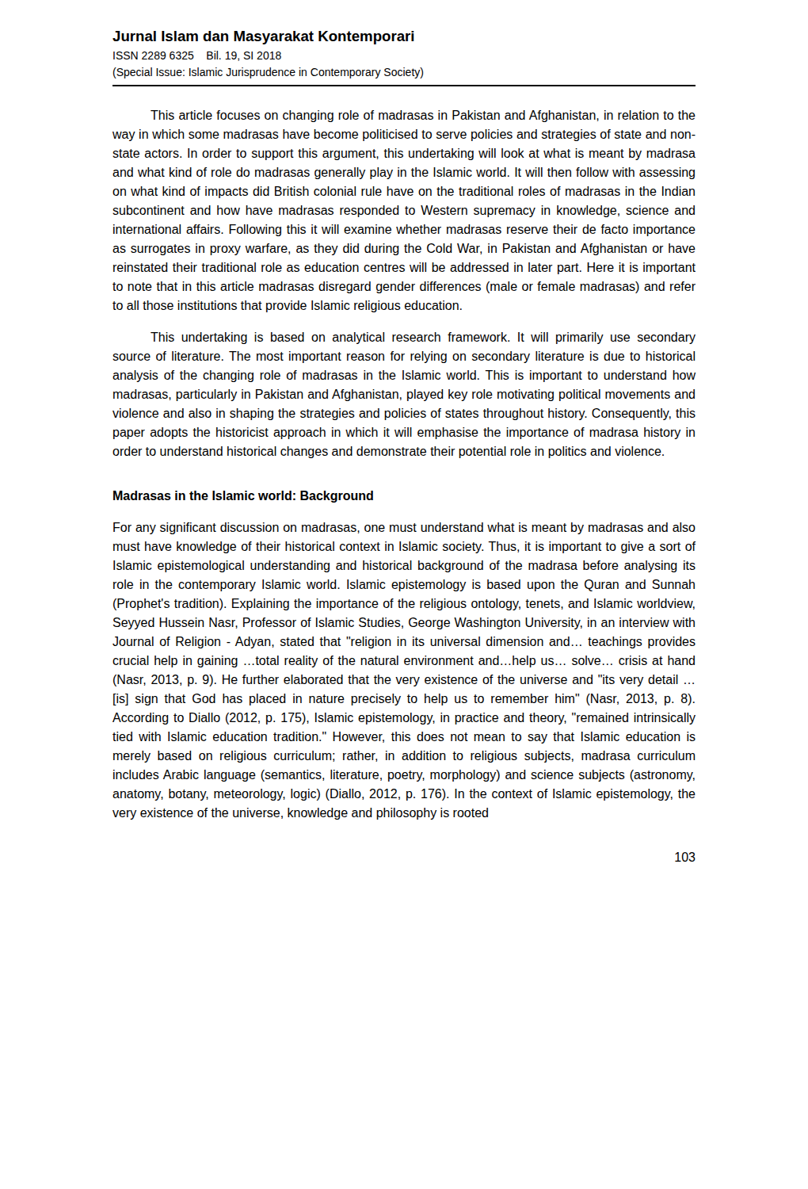Jurnal Islam dan Masyarakat Kontemporari
ISSN 2289 6325 Bil. 19, SI 2018
(Special Issue: Islamic Jurisprudence in Contemporary Society)
This article focuses on changing role of madrasas in Pakistan and Afghanistan, in relation to the way in which some madrasas have become politicised to serve policies and strategies of state and non-state actors. In order to support this argument, this undertaking will look at what is meant by madrasa and what kind of role do madrasas generally play in the Islamic world. It will then follow with assessing on what kind of impacts did British colonial rule have on the traditional roles of madrasas in the Indian subcontinent and how have madrasas responded to Western supremacy in knowledge, science and international affairs. Following this it will examine whether madrasas reserve their de facto importance as surrogates in proxy warfare, as they did during the Cold War, in Pakistan and Afghanistan or have reinstated their traditional role as education centres will be addressed in later part. Here it is important to note that in this article madrasas disregard gender differences (male or female madrasas) and refer to all those institutions that provide Islamic religious education.
This undertaking is based on analytical research framework. It will primarily use secondary source of literature. The most important reason for relying on secondary literature is due to historical analysis of the changing role of madrasas in the Islamic world. This is important to understand how madrasas, particularly in Pakistan and Afghanistan, played key role motivating political movements and violence and also in shaping the strategies and policies of states throughout history. Consequently, this paper adopts the historicist approach in which it will emphasise the importance of madrasa history in order to understand historical changes and demonstrate their potential role in politics and violence.
Madrasas in the Islamic world: Background
For any significant discussion on madrasas, one must understand what is meant by madrasas and also must have knowledge of their historical context in Islamic society. Thus, it is important to give a sort of Islamic epistemological understanding and historical background of the madrasa before analysing its role in the contemporary Islamic world. Islamic epistemology is based upon the Quran and Sunnah (Prophet's tradition). Explaining the importance of the religious ontology, tenets, and Islamic worldview, Seyyed Hussein Nasr, Professor of Islamic Studies, George Washington University, in an interview with Journal of Religion - Adyan, stated that "religion in its universal dimension and… teachings provides crucial help in gaining …total reality of the natural environment and…help us… solve… crisis at hand (Nasr, 2013, p. 9). He further elaborated that the very existence of the universe and "its very detail … [is] sign that God has placed in nature precisely to help us to remember him" (Nasr, 2013, p. 8). According to Diallo (2012, p. 175), Islamic epistemology, in practice and theory, "remained intrinsically tied with Islamic education tradition." However, this does not mean to say that Islamic education is merely based on religious curriculum; rather, in addition to religious subjects, madrasa curriculum includes Arabic language (semantics, literature, poetry, morphology) and science subjects (astronomy, anatomy, botany, meteorology, logic) (Diallo, 2012, p. 176). In the context of Islamic epistemology, the very existence of the universe, knowledge and philosophy is rooted
103